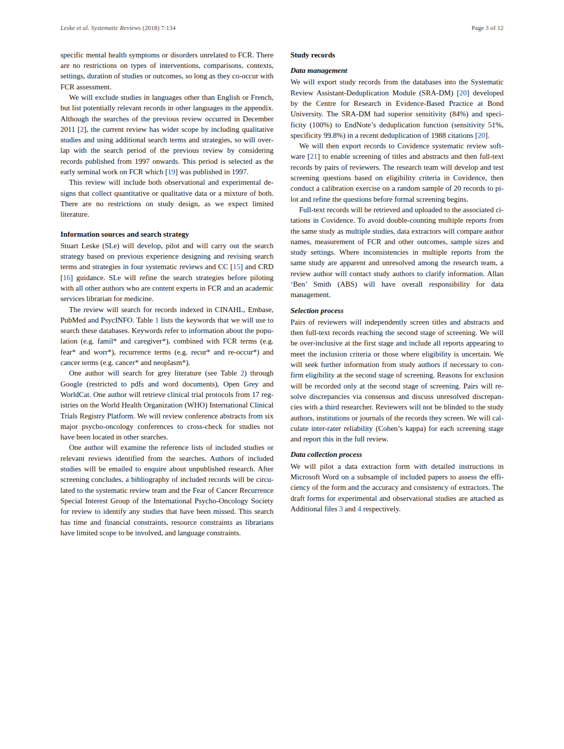Leske et al. Systematic Reviews (2018) 7:134
Page 3 of 12
specific mental health symptoms or disorders unrelated to FCR. There are no restrictions on types of interventions, comparisons, contexts, settings, duration of studies or outcomes, so long as they co-occur with FCR assessment.
We will exclude studies in languages other than English or French, but list potentially relevant records in other languages in the appendix. Although the searches of the previous review occurred in December 2011 [2], the current review has wider scope by including qualitative studies and using additional search terms and strategies, so will overlap with the search period of the previous review by considering records published from 1997 onwards. This period is selected as the early seminal work on FCR which [19] was published in 1997.
This review will include both observational and experimental designs that collect quantitative or qualitative data or a mixture of both. There are no restrictions on study design, as we expect limited literature.
Information sources and search strategy
Stuart Leske (SLe) will develop, pilot and will carry out the search strategy based on previous experience designing and revising search terms and strategies in four systematic reviews and CC [15] and CRD [16] guidance. SLe will refine the search strategies before piloting with all other authors who are content experts in FCR and an academic services librarian for medicine.
The review will search for records indexed in CINAHL, Embase, PubMed and PsycINFO. Table 1 lists the keywords that we will use to search these databases. Keywords refer to information about the population (e.g. famil* and caregiver*), combined with FCR terms (e.g. fear* and worr*), recurrence terms (e.g. recur* and re-occur*) and cancer terms (e.g. cancer* and neoplasm*).
One author will search for grey literature (see Table 2) through Google (restricted to pdfs and word documents), Open Grey and WorldCat. One author will retrieve clinical trial protocols from 17 registries on the World Health Organization (WHO) International Clinical Trials Registry Platform. We will review conference abstracts from six major psycho-oncology conferences to cross-check for studies not have been located in other searches.
One author will examine the reference lists of included studies or relevant reviews identified from the searches. Authors of included studies will be emailed to enquire about unpublished research. After screening concludes, a bibliography of included records will be circulated to the systematic review team and the Fear of Cancer Recurrence Special Interest Group of the International Psycho-Oncology Society for review to identify any studies that have been missed. This search has time and financial constraints, resource constraints as librarians have limited scope to be involved, and language constraints.
Study records
Data management
We will export study records from the databases into the Systematic Review Assistant-Deduplication Module (SRA-DM) [20] developed by the Centre for Research in Evidence-Based Practice at Bond University. The SRA-DM had superior sensitivity (84%) and specificity (100%) to EndNote’s deduplication function (sensitivity 51%, specificity 99.8%) in a recent deduplication of 1988 citations [20].
We will then export records to Covidence systematic review software [21] to enable screening of titles and abstracts and then full-text records by pairs of reviewers. The research team will develop and test screening questions based on eligibility criteria in Covidence, then conduct a calibration exercise on a random sample of 20 records to pilot and refine the questions before formal screening begins.
Full-text records will be retrieved and uploaded to the associated citations in Covidence. To avoid double-counting multiple reports from the same study as multiple studies, data extractors will compare author names, measurement of FCR and other outcomes, sample sizes and study settings. Where inconsistencies in multiple reports from the same study are apparent and unresolved among the research team, a review author will contact study authors to clarify information. Allan ‘Ben’ Smith (ABS) will have overall responsibility for data management.
Selection process
Pairs of reviewers will independently screen titles and abstracts and then full-text records reaching the second stage of screening. We will be over-inclusive at the first stage and include all reports appearing to meet the inclusion criteria or those where eligibility is uncertain. We will seek further information from study authors if necessary to confirm eligibility at the second stage of screening. Reasons for exclusion will be recorded only at the second stage of screening. Pairs will resolve discrepancies via consensus and discuss unresolved discrepancies with a third researcher. Reviewers will not be blinded to the study authors, institutions or journals of the records they screen. We will calculate inter-rater reliability (Cohen’s kappa) for each screening stage and report this in the full review.
Data collection process
We will pilot a data extraction form with detailed instructions in Microsoft Word on a subsample of included papers to assess the efficiency of the form and the accuracy and consistency of extractors. The draft forms for experimental and observational studies are attached as Additional files 3 and 4 respectively.